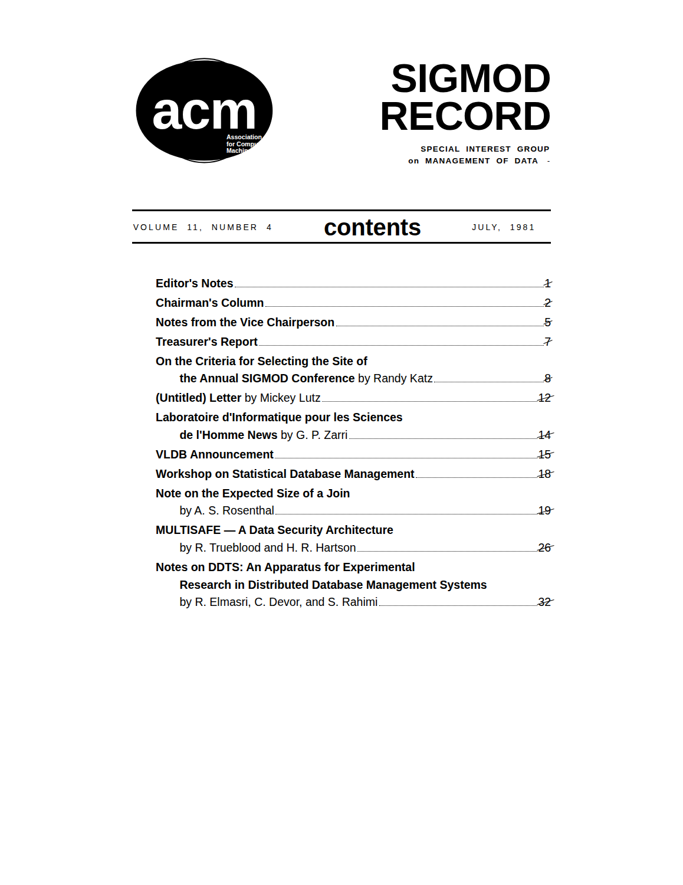acm Association for Computing Machinery
SIGMOD
RECORD
SPECIAL INTEREST GROUP
on MANAGEMENT OF DATA -
VOLUME 11, NUMBER 4
contents
JULY, 1981
Editor's Notes 1
Chairman's Column 2
Notes from the Vice Chairperson 5
Treasurer's Report 7
On the Criteria for Selecting the Site of
the Annual SIGMOD Conference by Randy Katz 8
(Untitled) Letter by Mickey Lutz 12
Laboratoire d'Informatique pour les Sciences
de l'Homme News by G. P. Zarri 14
VLDB Announcement 15
Workshop on Statistical Database Management 18
Note on the Expected Size of a Join
by A. S. Rosenthal 19
MULTISAFE — A Data Security Architecture
by R. Trueblood and H. R. Hartson 26
Notes on DDTS: An Apparatus for Experimental Research in Distributed Database Management Systems
by R. Elmasri, C. Devor, and S. Rahimi 32